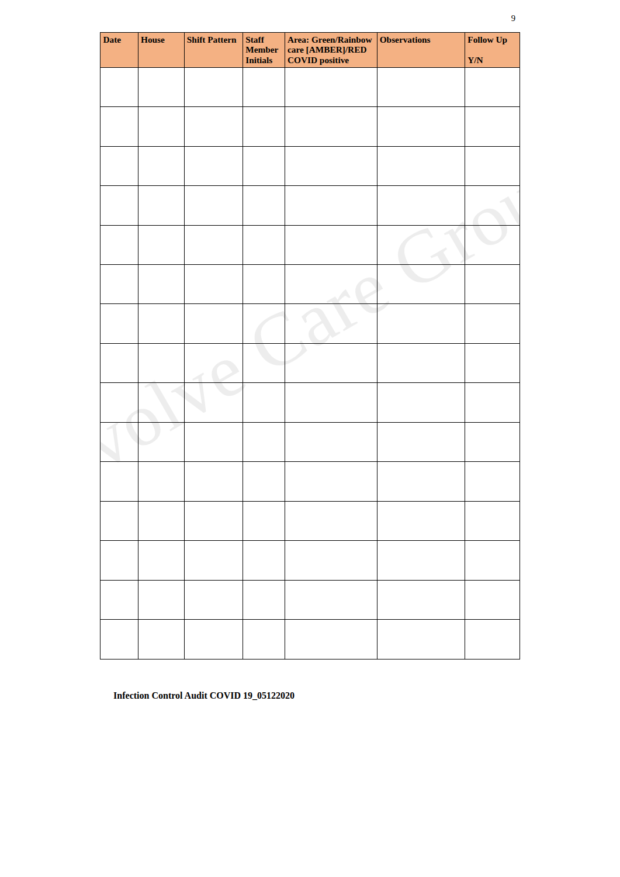9
Evolve Care Group
| Date | House | Shift Pattern | Staff Member Initials | Area: Green/Rainbow care [AMBER]/RED COVID positive | Observations | Follow Up Y/N |
| --- | --- | --- | --- | --- | --- | --- |
Infection Control Audit COVID 19_05122020